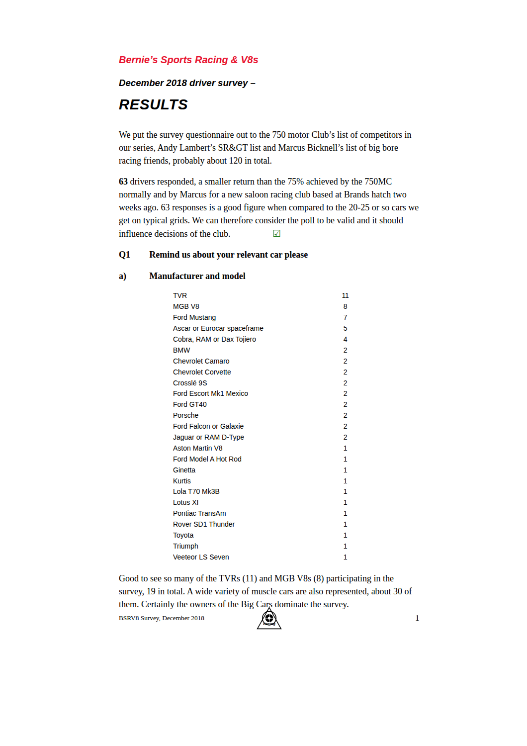Bernie’s Sports Racing & V8s
December 2018 driver survey –
RESULTS
We put the survey questionnaire out to the 750 motor Club’s list of competitors in our series, Andy Lambert’s SR&GT list and Marcus Bicknell’s list of big bore racing friends, probably about 120 in total.
63 drivers responded, a smaller return than the 75% achieved by the 750MC normally and by Marcus for a new saloon racing club based at Brands hatch two weeks ago. 63 responses is a good figure when compared to the 20-25 or so cars we get on typical grids. We can therefore consider the poll to be valid and it should influence decisions of the club. ☑
Q1 Remind us about your relevant car please
a) Manufacturer and model
| TVR | 11 |
| MGB V8 | 8 |
| Ford Mustang | 7 |
| Ascar or Eurocar spaceframe | 5 |
| Cobra, RAM or Dax Tojiero | 4 |
| BMW | 2 |
| Chevrolet Camaro | 2 |
| Chevrolet Corvette | 2 |
| Crosslé 9S | 2 |
| Ford Escort Mk1 Mexico | 2 |
| Ford GT40 | 2 |
| Porsche | 2 |
| Ford Falcon or Galaxie | 2 |
| Jaguar or RAM D-Type | 2 |
| Aston Martin V8 | 1 |
| Ford Model A Hot Rod | 1 |
| Ginetta | 1 |
| Kurtis | 1 |
| Lola T70 Mk3B | 1 |
| Lotus XI | 1 |
| Pontiac TransAm | 1 |
| Rover SD1 Thunder | 1 |
| Toyota | 1 |
| Triumph | 1 |
| Veeteor LS Seven | 1 |
Good to see so many of the TVRs (11) and MGB V8s (8) participating in the survey, 19 in total. A wide variety of muscle cars are also represented, about 30 of them. Certainly the owners of the Big Cars dominate the survey.
BSRV8 Survey, December 2018
1